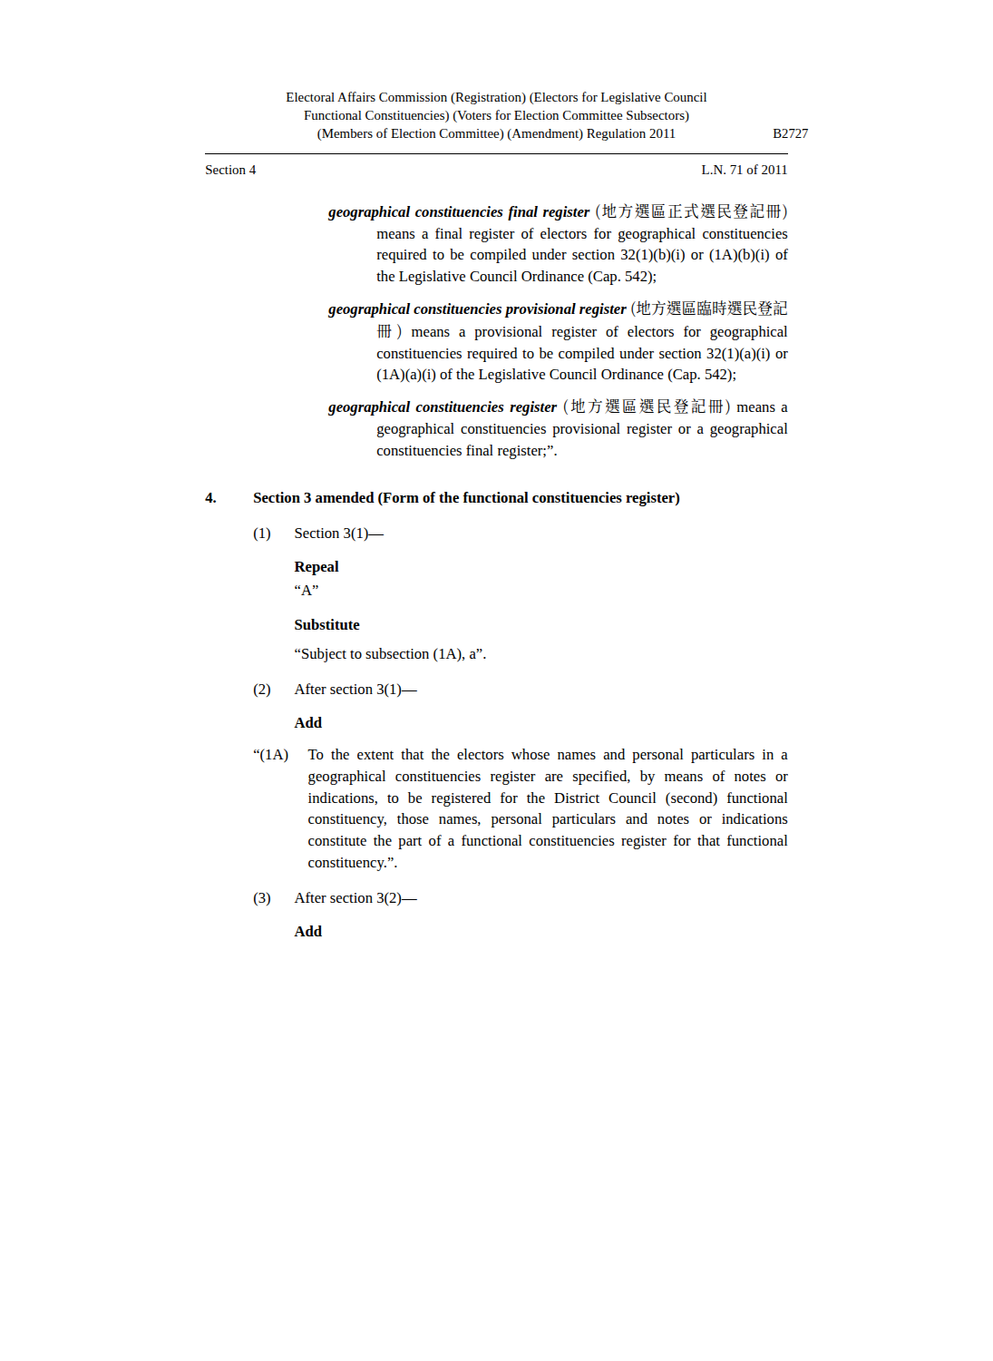Electoral Affairs Commission (Registration) (Electors for Legislative Council Functional Constituencies) (Voters for Election Committee Subsectors) (Members of Election Committee) (Amendment) Regulation 2011 B2727
Section 4
L.N. 71 of 2011
geographical constituencies final register (地方選區正式選民登記冊) means a final register of electors for geographical constituencies required to be compiled under section 32(1)(b)(i) or (1A)(b)(i) of the Legislative Council Ordinance (Cap. 542);
geographical constituencies provisional register (地方選區臨時選民登記冊) means a provisional register of electors for geographical constituencies required to be compiled under section 32(1)(a)(i) or (1A)(a)(i) of the Legislative Council Ordinance (Cap. 542);
geographical constituencies register (地方選區選民登記冊) means a geographical constituencies provisional register or a geographical constituencies final register;”.
4.
Section 3 amended (Form of the functional constituencies register)
(1)
Section 3(1)—
Repeal
“A”
Substitute
“Subject to subsection (1A), a”.
(2)
After section 3(1)—
Add
“(1A)
To the extent that the electors whose names and personal particulars in a geographical constituencies register are specified, by means of notes or indications, to be registered for the District Council (second) functional constituency, those names, personal particulars and notes or indications constitute the part of a functional constituencies register for that functional constituency.”.
(3)
After section 3(2)—
Add